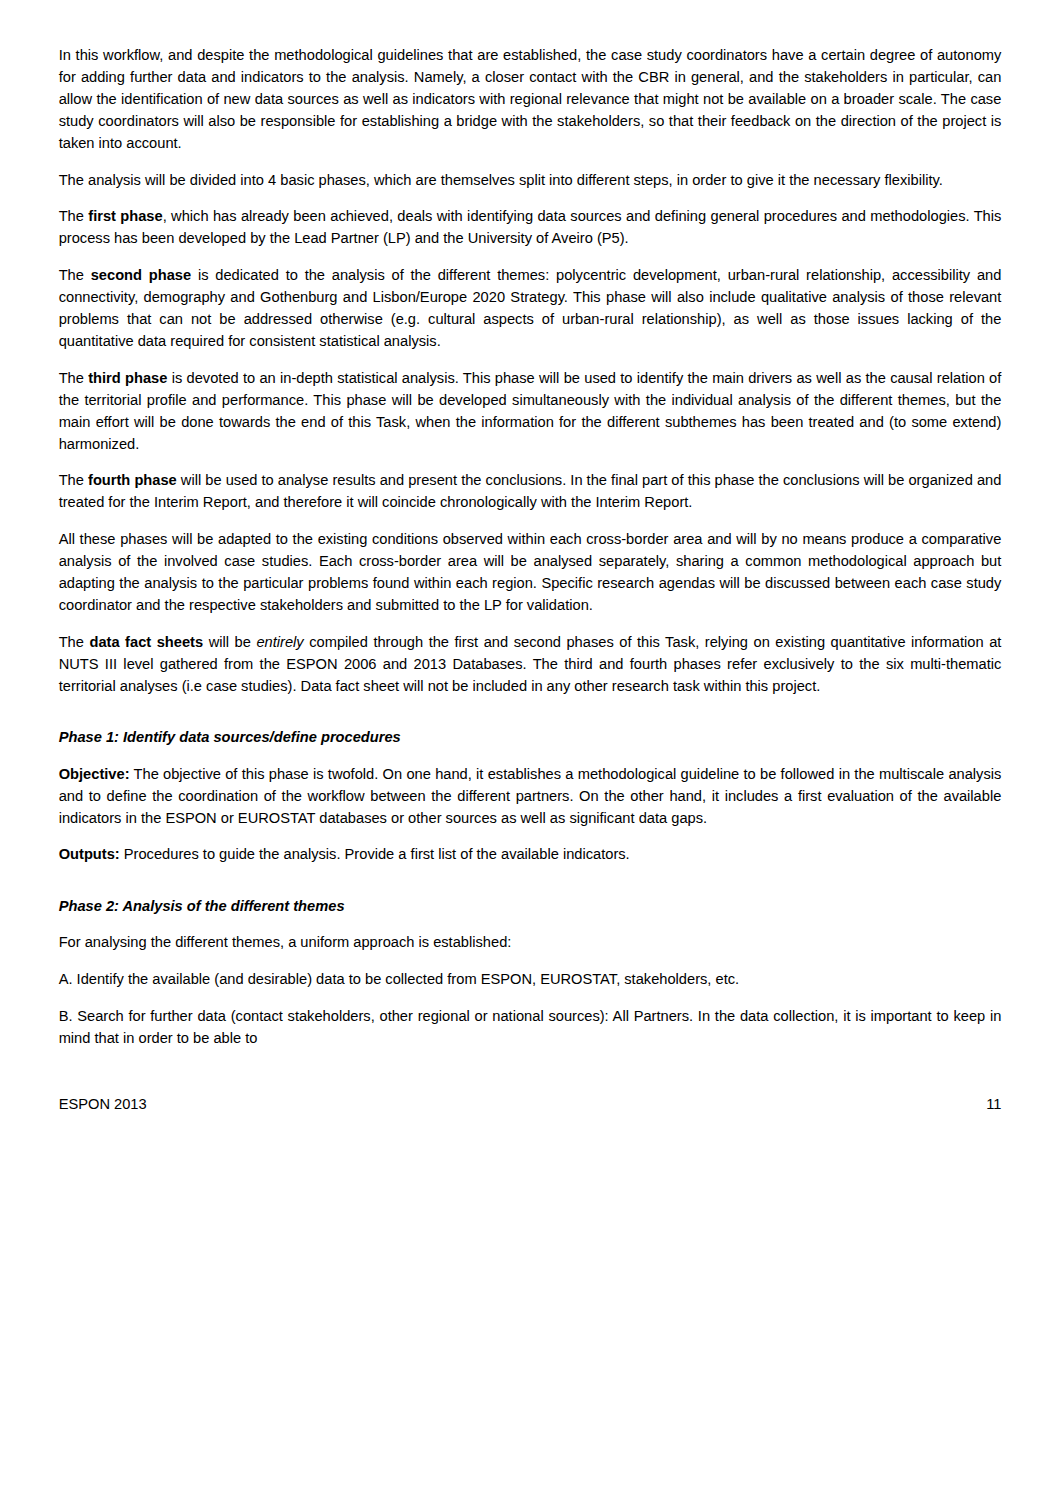In this workflow, and despite the methodological guidelines that are established, the case study coordinators have a certain degree of autonomy for adding further data and indicators to the analysis. Namely, a closer contact with the CBR in general, and the stakeholders in particular, can allow the identification of new data sources as well as indicators with regional relevance that might not be available on a broader scale. The case study coordinators will also be responsible for establishing a bridge with the stakeholders, so that their feedback on the direction of the project is taken into account.
The analysis will be divided into 4 basic phases, which are themselves split into different steps, in order to give it the necessary flexibility.
The first phase, which has already been achieved, deals with identifying data sources and defining general procedures and methodologies. This process has been developed by the Lead Partner (LP) and the University of Aveiro (P5).
The second phase is dedicated to the analysis of the different themes: polycentric development, urban-rural relationship, accessibility and connectivity, demography and Gothenburg and Lisbon/Europe 2020 Strategy. This phase will also include qualitative analysis of those relevant problems that can not be addressed otherwise (e.g. cultural aspects of urban-rural relationship), as well as those issues lacking of the quantitative data required for consistent statistical analysis.
The third phase is devoted to an in-depth statistical analysis. This phase will be used to identify the main drivers as well as the causal relation of the territorial profile and performance. This phase will be developed simultaneously with the individual analysis of the different themes, but the main effort will be done towards the end of this Task, when the information for the different subthemes has been treated and (to some extend) harmonized.
The fourth phase will be used to analyse results and present the conclusions. In the final part of this phase the conclusions will be organized and treated for the Interim Report, and therefore it will coincide chronologically with the Interim Report.
All these phases will be adapted to the existing conditions observed within each cross-border area and will by no means produce a comparative analysis of the involved case studies. Each cross-border area will be analysed separately, sharing a common methodological approach but adapting the analysis to the particular problems found within each region. Specific research agendas will be discussed between each case study coordinator and the respective stakeholders and submitted to the LP for validation.
The data fact sheets will be entirely compiled through the first and second phases of this Task, relying on existing quantitative information at NUTS III level gathered from the ESPON 2006 and 2013 Databases. The third and fourth phases refer exclusively to the six multi-thematic territorial analyses (i.e case studies). Data fact sheet will not be included in any other research task within this project.
Phase 1: Identify data sources/define procedures
Objective: The objective of this phase is twofold. On one hand, it establishes a methodological guideline to be followed in the multiscale analysis and to define the coordination of the workflow between the different partners. On the other hand, it includes a first evaluation of the available indicators in the ESPON or EUROSTAT databases or other sources as well as significant data gaps.
Outputs: Procedures to guide the analysis. Provide a first list of the available indicators.
Phase 2: Analysis of the different themes
For analysing the different themes, a uniform approach is established:
A. Identify the available (and desirable) data to be collected from ESPON, EUROSTAT, stakeholders, etc.
B. Search for further data (contact stakeholders, other regional or national sources): All Partners. In the data collection, it is important to keep in mind that in order to be able to
ESPON 2013 11